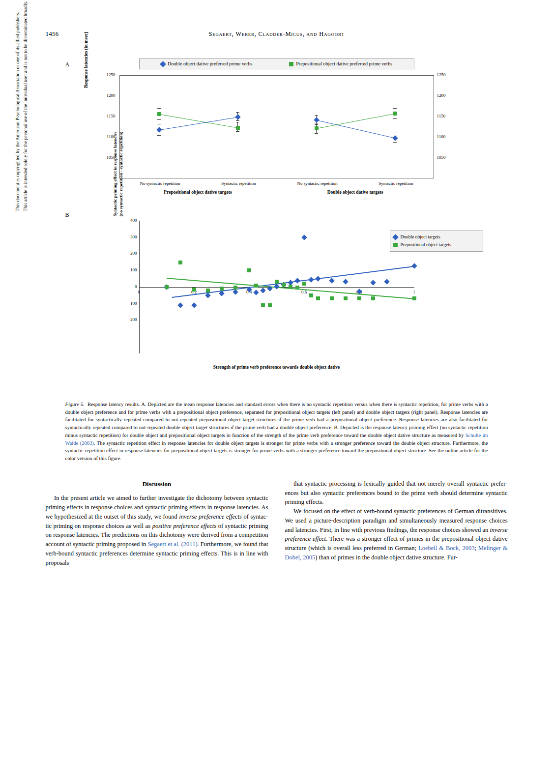1456
Segaert, Weber, Cladder-Micus, and Hagoort
This document is copyrighted by the American Psychological Association or one of its allied publishers.
This article is intended solely for the personal use of the individual user and is not to be disseminated broadly.
A
Double object dative preferred prime verbs
Prepositional object dative preferred prime verbs
Response latencies (in msec)
1250 1200 1150 1100 1050
1250 1200 1150 1100 1050
No syntactic repetition Syntactic repetition
No syntactic repetition Syntactic repetition
Prepositional object dative targets
Double object dative targets
B
Syntactic priming effect in response latencies
(no syntactic repetition - syntactic repetition)
400 300 200 100 0 100 200
0 0.2 0.4 0.6 0.8 1
Double object targets
Prepositional object targets
Strength of prime verb preference towards double object dative
Figure 5. Response latency results. A. Depicted are the mean response latencies and standard errors when there is no syntactic repetition versus when there is syntactic repetition, for prime verbs with a double object preference and for prime verbs with a prepositional object preference, separated for prepositional object targets (left panel) and double object targets (right panel). Response latencies are facilitated for syntactically repeated compared to not-repeated prepositional object target structures if the prime verb had a prepositional object preference. Response latencies are also facilitated for syntactically repeated compared to not-repeated double object target structures if the prime verb had a double object preference. B. Depicted is the response latency priming effect (no syntactic repetition minus syntactic repetition) for double object and prepositional object targets in function of the strength of the prime verb preference toward the double object dative structure as measured by Schulte im Walde (2003). The syntactic repetition effect in response latencies for double object targets is stronger for prime verbs with a stronger preference toward the double object structure. Furthermore, the syntactic repetition effect in response latencies for prepositional object targets is stronger for prime verbs with a stronger preference toward the prepositional object structure. See the online article for the color version of this figure.
Discussion
In the present article we aimed to further investigate the dichotomy between syntactic priming effects in response choices and syntactic priming effects in response latencies. As we hypothesized at the outset of this study, we found inverse preference effects of syntactic priming on response choices as well as positive preference effects of syntactic priming on response latencies. The predictions on this dichotomy were derived from a competition account of syntactic priming proposed in Segaert et al. (2011). Furthermore, we found that verb-bound syntactic preferences determine syntactic priming effects. This is in line with proposals
that syntactic processing is lexically guided that not merely overall syntactic preferences but also syntactic preferences bound to the prime verb should determine syntactic priming effects.
We focused on the effect of verb-bound syntactic preferences of German ditransitives. We used a picture-description paradigm and simultaneously measured response choices and latencies. First, in line with previous findings, the response choices showed an inverse preference effect. There was a stronger effect of primes in the prepositional object dative structure (which is overall less preferred in German; Loebell & Bock, 2003; Melinger & Dobel, 2005) than of primes in the double object dative structure. Fur-